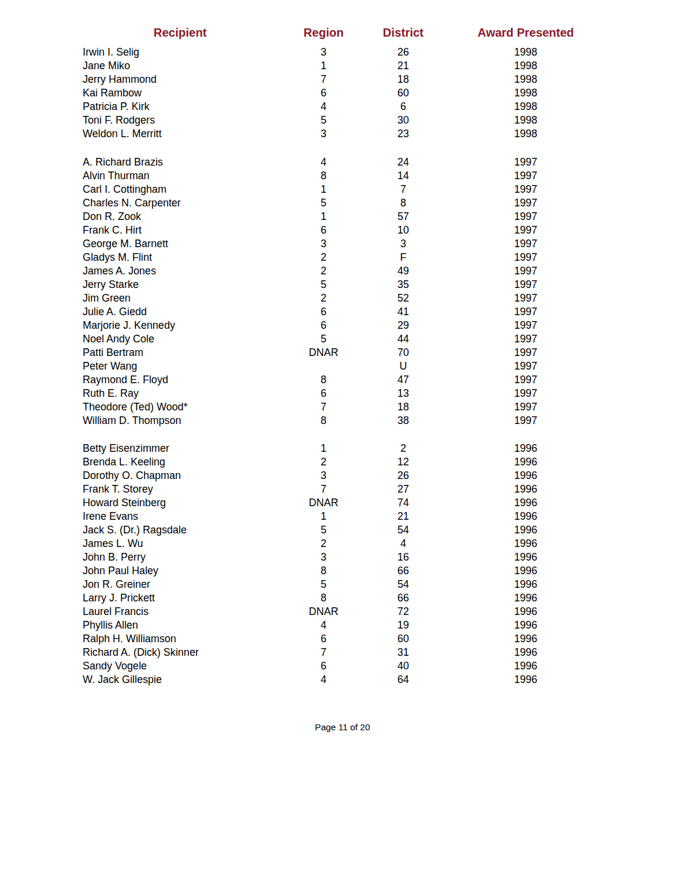| Recipient | Region | District | Award Presented |
| --- | --- | --- | --- |
| Irwin I. Selig | 3 | 26 | 1998 |
| Jane Miko | 1 | 21 | 1998 |
| Jerry Hammond | 7 | 18 | 1998 |
| Kai Rambow | 6 | 60 | 1998 |
| Patricia P. Kirk | 4 | 6 | 1998 |
| Toni F. Rodgers | 5 | 30 | 1998 |
| Weldon L. Merritt | 3 | 23 | 1998 |
| A. Richard Brazis | 4 | 24 | 1997 |
| Alvin Thurman | 8 | 14 | 1997 |
| Carl I. Cottingham | 1 | 7 | 1997 |
| Charles N. Carpenter | 5 | 8 | 1997 |
| Don R. Zook | 1 | 57 | 1997 |
| Frank C. Hirt | 6 | 10 | 1997 |
| George M. Barnett | 3 | 3 | 1997 |
| Gladys M. Flint | 2 | F | 1997 |
| James A. Jones | 2 | 49 | 1997 |
| Jerry Starke | 5 | 35 | 1997 |
| Jim Green | 2 | 52 | 1997 |
| Julie A. Giedd | 6 | 41 | 1997 |
| Marjorie J. Kennedy | 6 | 29 | 1997 |
| Noel Andy Cole | 5 | 44 | 1997 |
| Patti Bertram | DNAR | 70 | 1997 |
| Peter Wang | | U | 1997 |
| Raymond E. Floyd | 8 | 47 | 1997 |
| Ruth E. Ray | 6 | 13 | 1997 |
| Theodore (Ted) Wood* | 7 | 18 | 1997 |
| William D. Thompson | 8 | 38 | 1997 |
| Betty Eisenzimmer | 1 | 2 | 1996 |
| Brenda L. Keeling | 2 | 12 | 1996 |
| Dorothy O. Chapman | 3 | 26 | 1996 |
| Frank T. Storey | 7 | 27 | 1996 |
| Howard Steinberg | DNAR | 74 | 1996 |
| Irene Evans | 1 | 21 | 1996 |
| Jack S. (Dr.) Ragsdale | 5 | 54 | 1996 |
| James L. Wu | 2 | 4 | 1996 |
| John B. Perry | 3 | 16 | 1996 |
| John Paul Haley | 8 | 66 | 1996 |
| Jon R. Greiner | 5 | 54 | 1996 |
| Larry J. Prickett | 8 | 66 | 1996 |
| Laurel Francis | DNAR | 72 | 1996 |
| Phyllis Allen | 4 | 19 | 1996 |
| Ralph H. Williamson | 6 | 60 | 1996 |
| Richard A. (Dick) Skinner | 7 | 31 | 1996 |
| Sandy Vogele | 6 | 40 | 1996 |
| W. Jack Gillespie | 4 | 64 | 1996 |
Page 11 of 20